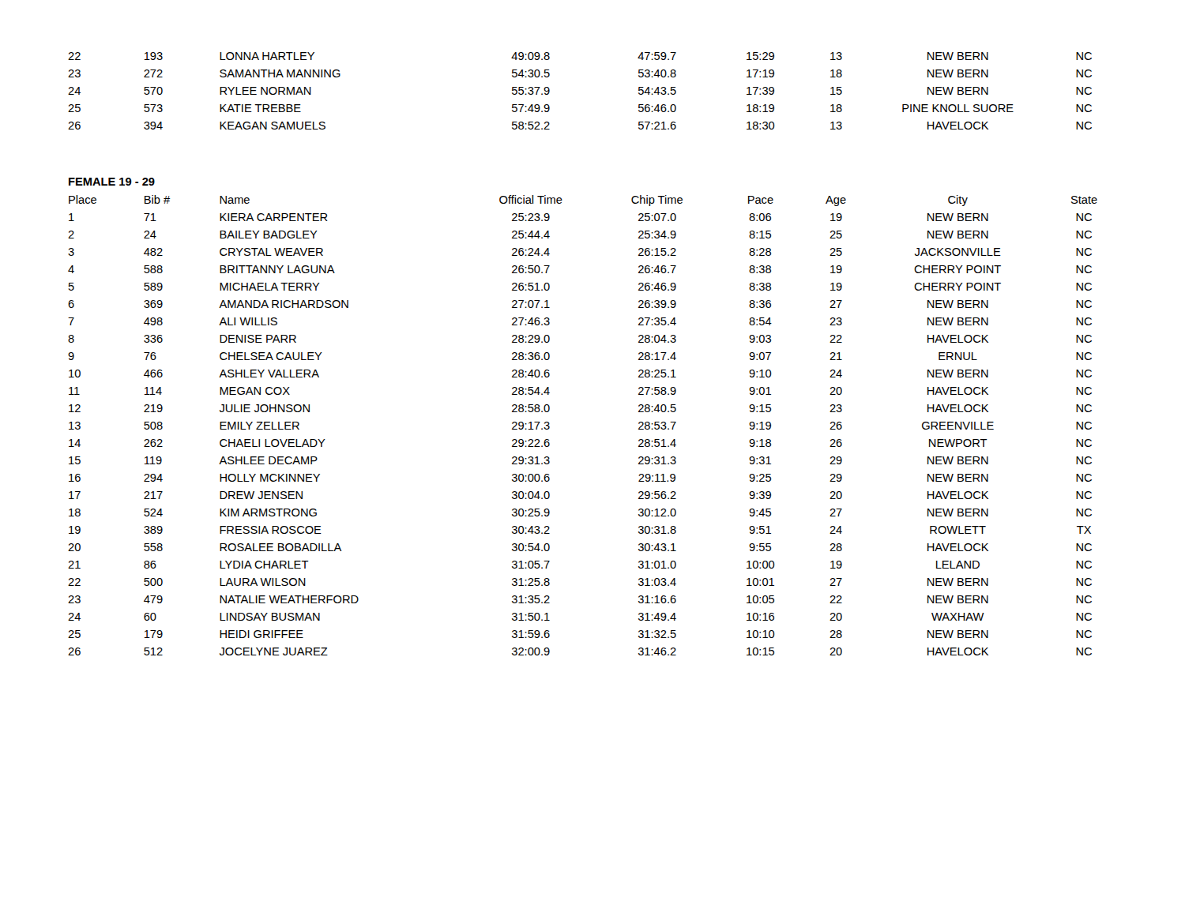| 22 | 193 | LONNA HARTLEY | 49:09.8 | 47:59.7 | 15:29 | 13 | NEW BERN | NC |
| 23 | 272 | SAMANTHA MANNING | 54:30.5 | 53:40.8 | 17:19 | 18 | NEW BERN | NC |
| 24 | 570 | RYLEE NORMAN | 55:37.9 | 54:43.5 | 17:39 | 15 | NEW BERN | NC |
| 25 | 573 | KATIE TREBBE | 57:49.9 | 56:46.0 | 18:19 | 18 | PINE KNOLL SUORE | NC |
| 26 | 394 | KEAGAN SAMUELS | 58:52.2 | 57:21.6 | 18:30 | 13 | HAVELOCK | NC |
| FEMALE 19 - 29 |
| Place | Bib # | Name | Official Time | Chip Time | Pace | Age | City | State |
| 1 | 71 | KIERA CARPENTER | 25:23.9 | 25:07.0 | 8:06 | 19 | NEW BERN | NC |
| 2 | 24 | BAILEY BADGLEY | 25:44.4 | 25:34.9 | 8:15 | 25 | NEW BERN | NC |
| 3 | 482 | CRYSTAL WEAVER | 26:24.4 | 26:15.2 | 8:28 | 25 | JACKSONVILLE | NC |
| 4 | 588 | BRITTANNY LAGUNA | 26:50.7 | 26:46.7 | 8:38 | 19 | CHERRY POINT | NC |
| 5 | 589 | MICHAELA TERRY | 26:51.0 | 26:46.9 | 8:38 | 19 | CHERRY POINT | NC |
| 6 | 369 | AMANDA RICHARDSON | 27:07.1 | 26:39.9 | 8:36 | 27 | NEW BERN | NC |
| 7 | 498 | ALI WILLIS | 27:46.3 | 27:35.4 | 8:54 | 23 | NEW BERN | NC |
| 8 | 336 | DENISE PARR | 28:29.0 | 28:04.3 | 9:03 | 22 | HAVELOCK | NC |
| 9 | 76 | CHELSEA CAULEY | 28:36.0 | 28:17.4 | 9:07 | 21 | ERNUL | NC |
| 10 | 466 | ASHLEY VALLERA | 28:40.6 | 28:25.1 | 9:10 | 24 | NEW BERN | NC |
| 11 | 114 | MEGAN COX | 28:54.4 | 27:58.9 | 9:01 | 20 | HAVELOCK | NC |
| 12 | 219 | JULIE JOHNSON | 28:58.0 | 28:40.5 | 9:15 | 23 | HAVELOCK | NC |
| 13 | 508 | EMILY ZELLER | 29:17.3 | 28:53.7 | 9:19 | 26 | GREENVILLE | NC |
| 14 | 262 | CHAELI LOVELADY | 29:22.6 | 28:51.4 | 9:18 | 26 | NEWPORT | NC |
| 15 | 119 | ASHLEE DECAMP | 29:31.3 | 29:31.3 | 9:31 | 29 | NEW BERN | NC |
| 16 | 294 | HOLLY MCKINNEY | 30:00.6 | 29:11.9 | 9:25 | 29 | NEW BERN | NC |
| 17 | 217 | DREW JENSEN | 30:04.0 | 29:56.2 | 9:39 | 20 | HAVELOCK | NC |
| 18 | 524 | KIM ARMSTRONG | 30:25.9 | 30:12.0 | 9:45 | 27 | NEW BERN | NC |
| 19 | 389 | FRESSIA ROSCOE | 30:43.2 | 30:31.8 | 9:51 | 24 | ROWLETT | TX |
| 20 | 558 | ROSALEE BOBADILLA | 30:54.0 | 30:43.1 | 9:55 | 28 | HAVELOCK | NC |
| 21 | 86 | LYDIA CHARLET | 31:05.7 | 31:01.0 | 10:00 | 19 | LELAND | NC |
| 22 | 500 | LAURA WILSON | 31:25.8 | 31:03.4 | 10:01 | 27 | NEW BERN | NC |
| 23 | 479 | NATALIE WEATHERFORD | 31:35.2 | 31:16.6 | 10:05 | 22 | NEW BERN | NC |
| 24 | 60 | LINDSAY BUSMAN | 31:50.1 | 31:49.4 | 10:16 | 20 | WAXHAW | NC |
| 25 | 179 | HEIDI GRIFFEE | 31:59.6 | 31:32.5 | 10:10 | 28 | NEW BERN | NC |
| 26 | 512 | JOCELYNE JUAREZ | 32:00.9 | 31:46.2 | 10:15 | 20 | HAVELOCK | NC |